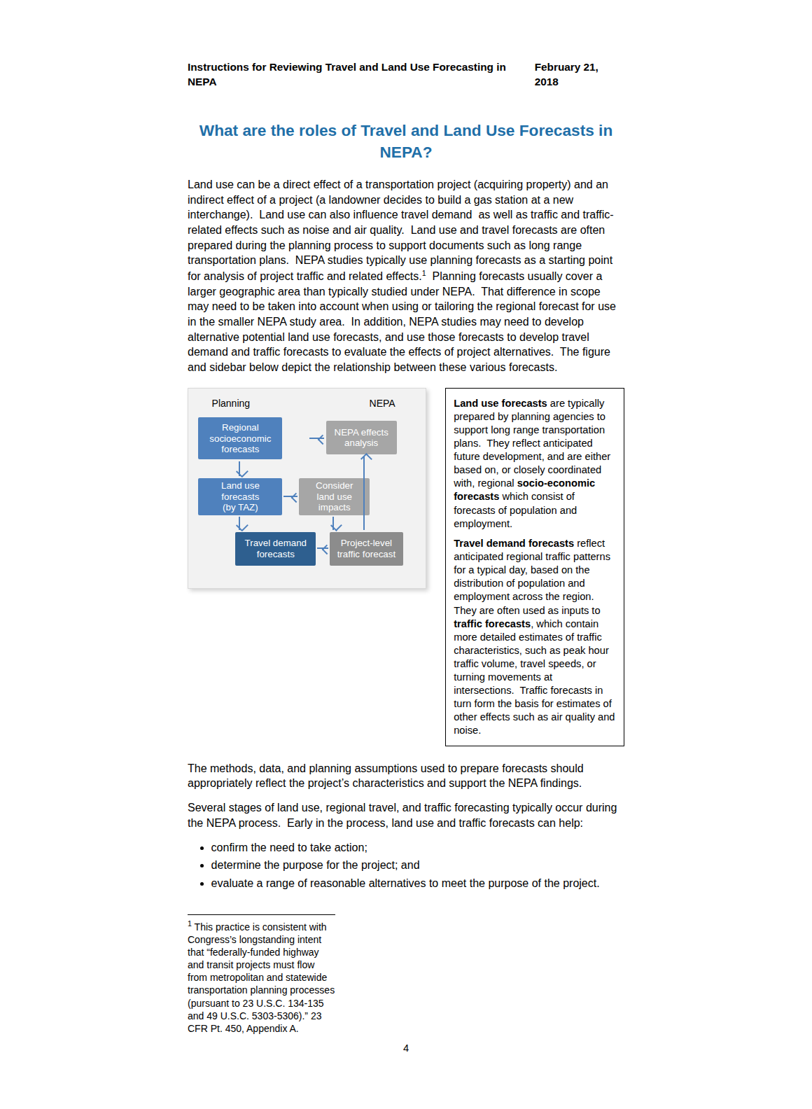Instructions for Reviewing Travel and Land Use Forecasting in NEPA February 21, 2018
What are the roles of Travel and Land Use Forecasts in NEPA?
Land use can be a direct effect of a transportation project (acquiring property) and an indirect effect of a project (a landowner decides to build a gas station at a new interchange). Land use can also influence travel demand as well as traffic and traffic-related effects such as noise and air quality. Land use and travel forecasts are often prepared during the planning process to support documents such as long range transportation plans. NEPA studies typically use planning forecasts as a starting point for analysis of project traffic and related effects.1 Planning forecasts usually cover a larger geographic area than typically studied under NEPA. That difference in scope may need to be taken into account when using or tailoring the regional forecast for use in the smaller NEPA study area. In addition, NEPA studies may need to develop alternative potential land use forecasts, and use those forecasts to develop travel demand and traffic forecasts to evaluate the effects of project alternatives. The figure and sidebar below depict the relationship between these various forecasts.
Planning NEPA
Regional
socioeconomic
forecasts
Land use
forecasts
(by TAZ)
Consider
land use
impacts
NEPA effects
analysis
Travel demand
forecasts
Project-level
traffic forecast
Land use forecasts are typically prepared by planning agencies to support long range transportation plans. They reflect anticipated future development, and are either based on, or closely coordinated with, regional socio-economic forecasts which consist of forecasts of population and employment.
Travel demand forecasts reflect anticipated regional traffic patterns for a typical day, based on the distribution of population and employment across the region. They are often used as inputs to traffic forecasts, which contain more detailed estimates of traffic characteristics, such as peak hour traffic volume, travel speeds, or turning movements at intersections. Traffic forecasts in turn form the basis for estimates of other effects such as air quality and noise.
The methods, data, and planning assumptions used to prepare forecasts should appropriately reflect the project’s characteristics and support the NEPA findings.
Several stages of land use, regional travel, and traffic forecasting typically occur during the NEPA process. Early in the process, land use and traffic forecasts can help:
confirm the need to take action;
determine the purpose for the project; and
evaluate a range of reasonable alternatives to meet the purpose of the project.
1 This practice is consistent with Congress’s longstanding intent that “federally-funded highway and transit projects must flow from metropolitan and statewide transportation planning processes (pursuant to 23 U.S.C. 134-135 and 49 U.S.C. 5303-5306).” 23 CFR Pt. 450, Appendix A.
4